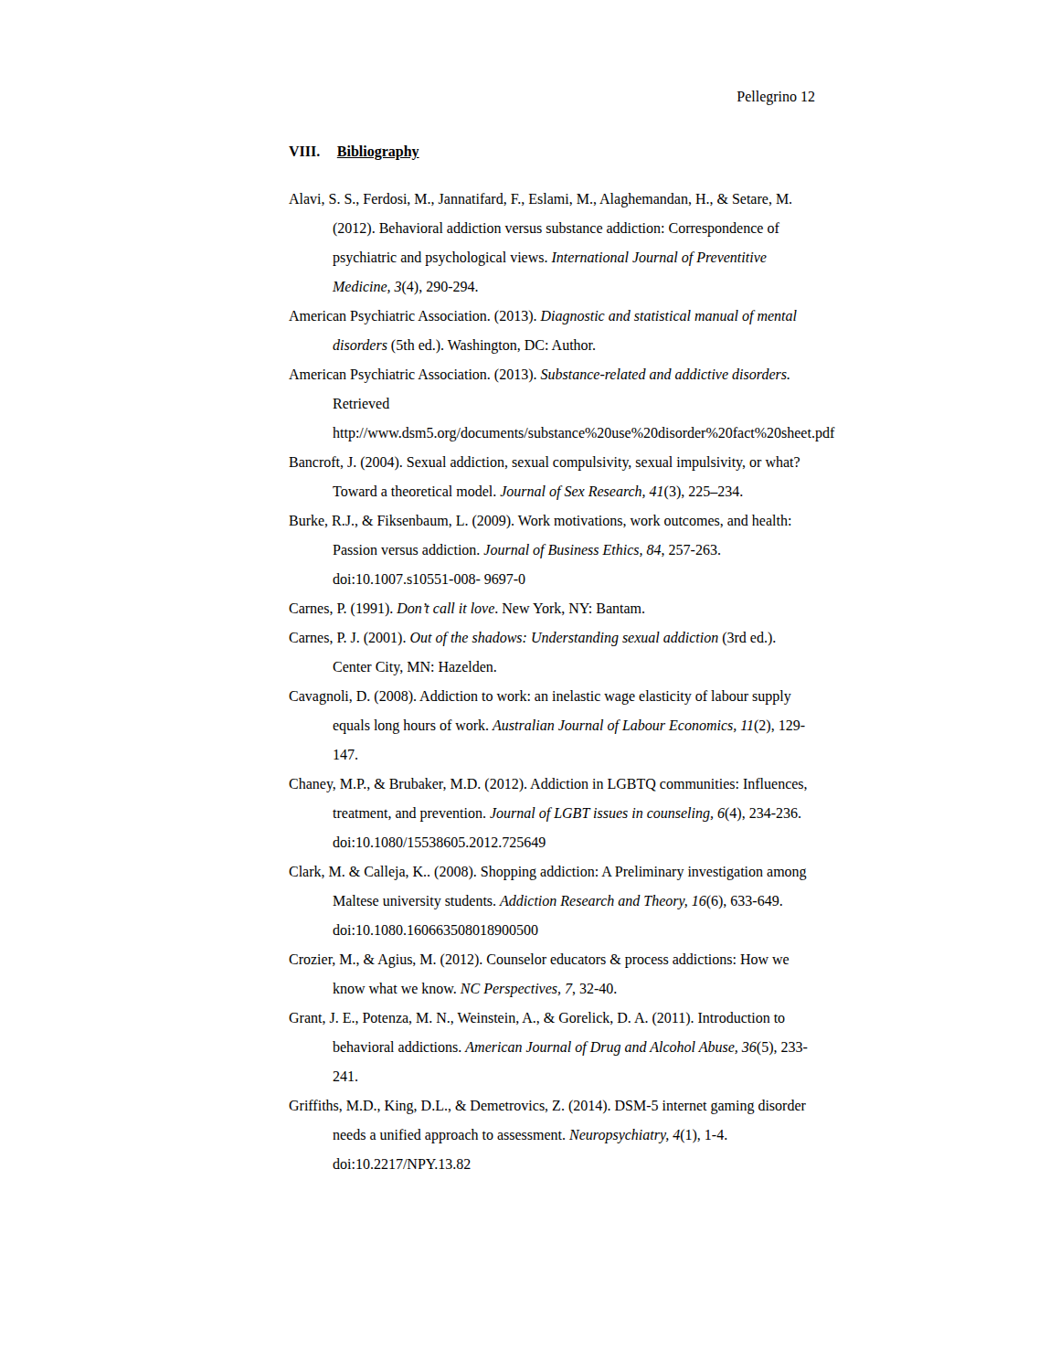Pellegrino 12
VIII. Bibliography
Alavi, S. S., Ferdosi, M., Jannatifard, F., Eslami, M., Alaghemandan, H., & Setare, M. (2012). Behavioral addiction versus substance addiction: Correspondence of psychiatric and psychological views. International Journal of Preventitive Medicine, 3(4), 290-294.
American Psychiatric Association. (2013). Diagnostic and statistical manual of mental disorders (5th ed.). Washington, DC: Author.
American Psychiatric Association. (2013). Substance-related and addictive disorders. Retrieved http://www.dsm5.org/documents/substance%20use%20disorder%20fact%20sheet.pdf
Bancroft, J. (2004). Sexual addiction, sexual compulsivity, sexual impulsivity, or what? Toward a theoretical model. Journal of Sex Research, 41(3), 225–234.
Burke, R.J., & Fiksenbaum, L. (2009). Work motivations, work outcomes, and health: Passion versus addiction. Journal of Business Ethics, 84, 257-263. doi:10.1007.s10551-008- 9697-0
Carnes, P. (1991). Don’t call it love. New York, NY: Bantam.
Carnes, P. J. (2001). Out of the shadows: Understanding sexual addiction (3rd ed.). Center City, MN: Hazelden.
Cavagnoli, D. (2008). Addiction to work: an inelastic wage elasticity of labour supply equals long hours of work. Australian Journal of Labour Economics, 11(2), 129-147.
Chaney, M.P., & Brubaker, M.D. (2012). Addiction in LGBTQ communities: Influences, treatment, and prevention. Journal of LGBT issues in counseling, 6(4), 234-236. doi:10.1080/15538605.2012.725649
Clark, M. & Calleja, K.. (2008). Shopping addiction: A Preliminary investigation among Maltese university students. Addiction Research and Theory, 16(6), 633-649. doi:10.1080.160663508018900500
Crozier, M., & Agius, M. (2012). Counselor educators & process addictions: How we know what we know. NC Perspectives, 7, 32-40.
Grant, J. E., Potenza, M. N., Weinstein, A., & Gorelick, D. A. (2011). Introduction to behavioral addictions. American Journal of Drug and Alcohol Abuse, 36(5), 233-241.
Griffiths, M.D., King, D.L., & Demetrovics, Z. (2014). DSM-5 internet gaming disorder needs a unified approach to assessment. Neuropsychiatry, 4(1), 1-4. doi:10.2217/NPY.13.82